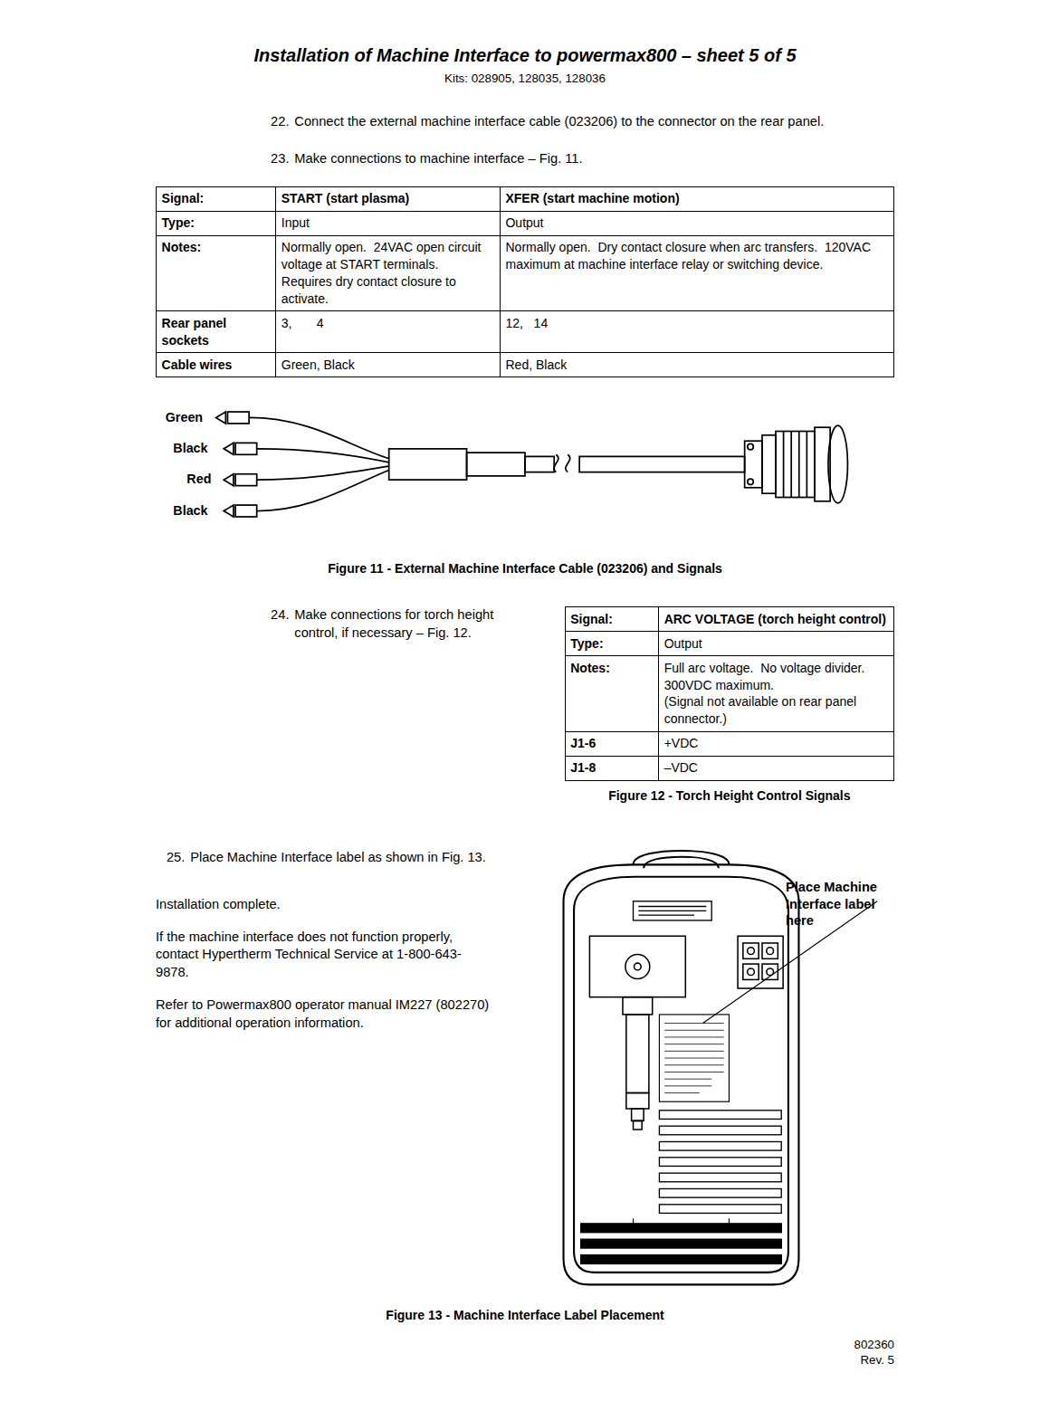Installation of Machine Interface to powermax800 – sheet 5 of 5
Kits: 028905, 128035, 128036
22. Connect the external machine interface cable (023206) to the connector on the rear panel.
23. Make connections to machine interface – Fig. 11.
| Signal: | START (start plasma) | XFER (start machine motion) |
| --- | --- | --- |
| Type: | Input | Output |
| Notes: | Normally open. 24VAC open circuit voltage at START terminals. Requires dry contact closure to activate. | Normally open. Dry contact closure when arc transfers. 120VAC maximum at machine interface relay or switching device. |
| Rear panel sockets | 3, 4 | 12, 14 |
| Cable wires | Green, Black | Red, Black |
Green Black Red Black
Figure 11 - External Machine Interface Cable (023206) and Signals
24. Make connections for torch height control, if necessary – Fig. 12.
| Signal: | ARC VOLTAGE (torch height control) |
| --- | --- |
| Type: | Output |
| Notes: | Full arc voltage. No voltage divider. 300VDC maximum. (Signal not available on rear panel connector.) |
| J1-6 | +VDC |
| J1-8 | –VDC |
Figure 12 - Torch Height Control Signals
25. Place Machine Interface label as shown in Fig. 13.
Installation complete.
If the machine interface does not function properly, contact Hypertherm Technical Service at 1-800-643-9878.
Refer to Powermax800 operator manual IM227 (802270) for additional operation information.
Place Machine Interface label here
Figure 13 - Machine Interface Label Placement
802360
Rev. 5